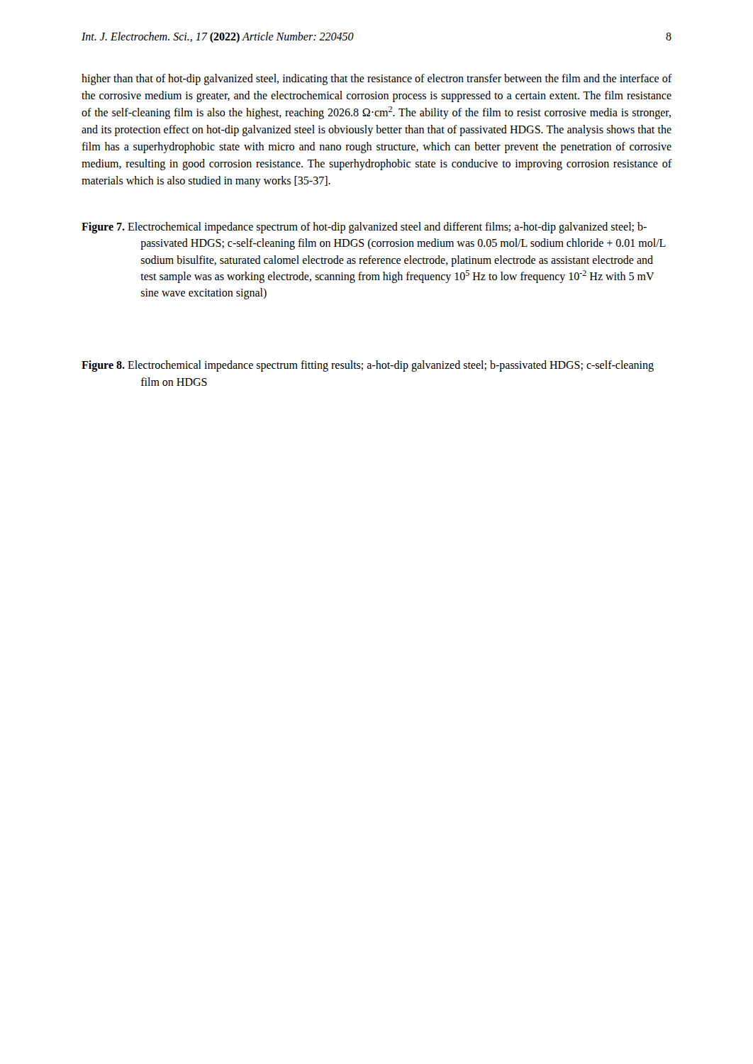Int. J. Electrochem. Sci., 17 (2022) Article Number: 220450 8
higher than that of hot-dip galvanized steel, indicating that the resistance of electron transfer between the film and the interface of the corrosive medium is greater, and the electrochemical corrosion process is suppressed to a certain extent. The film resistance of the self-cleaning film is also the highest, reaching 2026.8 Ω·cm2. The ability of the film to resist corrosive media is stronger, and its protection effect on hot-dip galvanized steel is obviously better than that of passivated HDGS. The analysis shows that the film has a superhydrophobic state with micro and nano rough structure, which can better prevent the penetration of corrosive medium, resulting in good corrosion resistance. The superhydrophobic state is conducive to improving corrosion resistance of materials which is also studied in many works [35-37].
Figure 7. Electrochemical impedance spectrum of hot-dip galvanized steel and different films; a-hot-dip galvanized steel; b-passivated HDGS; c-self-cleaning film on HDGS (corrosion medium was 0.05 mol/L sodium chloride + 0.01 mol/L sodium bisulfite, saturated calomel electrode as reference electrode, platinum electrode as assistant electrode and test sample was as working electrode, scanning from high frequency 105 Hz to low frequency 10-2 Hz with 5 mV sine wave excitation signal)
Figure 8. Electrochemical impedance spectrum fitting results; a-hot-dip galvanized steel; b-passivated HDGS; c-self-cleaning film on HDGS